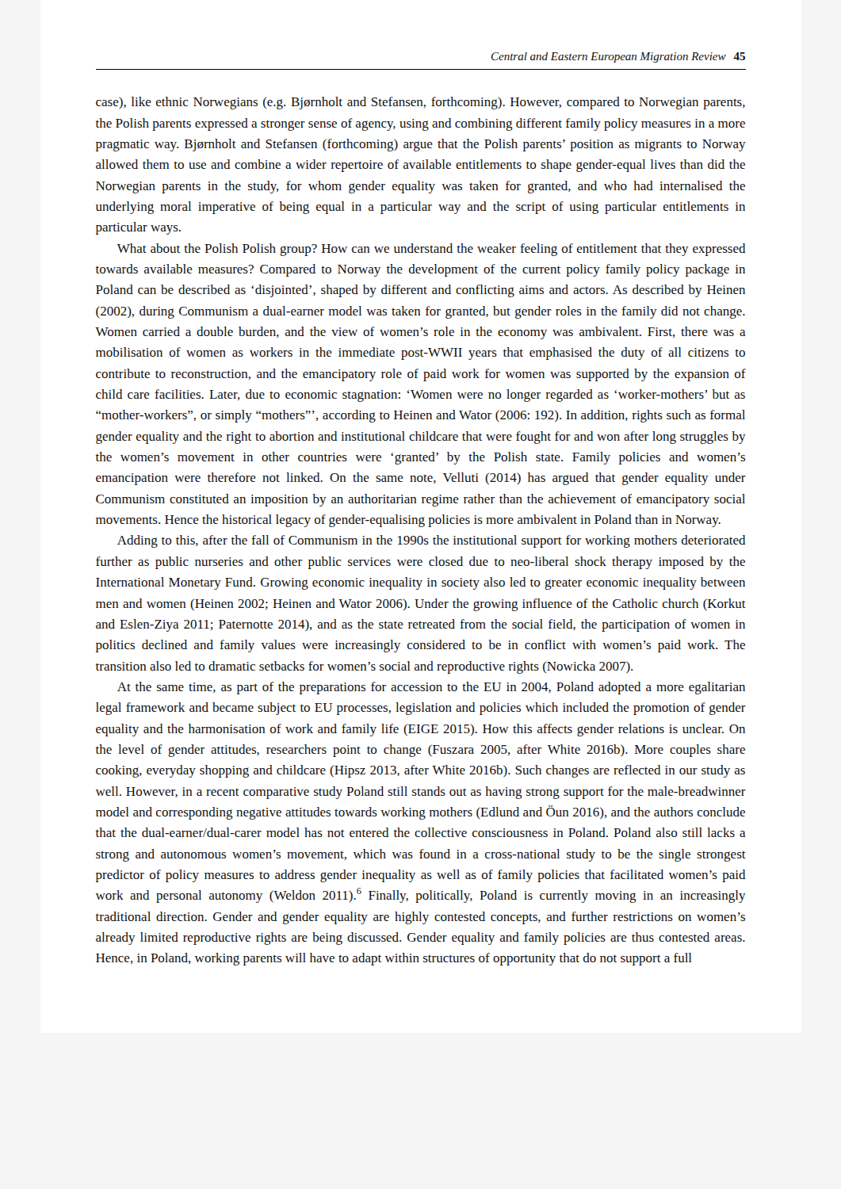Central and Eastern European Migration Review45
case), like ethnic Norwegians (e.g. Bjørnholt and Stefansen, forthcoming). However, compared to Norwegian parents, the Polish parents expressed a stronger sense of agency, using and combining different family policy measures in a more pragmatic way. Bjørnholt and Stefansen (forthcoming) argue that the Polish parents’ position as migrants to Norway allowed them to use and combine a wider repertoire of available entitlements to shape gender-equal lives than did the Norwegian parents in the study, for whom gender equality was taken for granted, and who had internalised the underlying moral imperative of being equal in a particular way and the script of using particular entitlements in particular ways.
What about the Polish Polish group? How can we understand the weaker feeling of entitlement that they expressed towards available measures? Compared to Norway the development of the current policy family policy package in Poland can be described as ‘disjointed’, shaped by different and conflicting aims and actors. As described by Heinen (2002), during Communism a dual-earner model was taken for granted, but gender roles in the family did not change. Women carried a double burden, and the view of women’s role in the economy was ambivalent. First, there was a mobilisation of women as workers in the immediate post-WWII years that emphasised the duty of all citizens to contribute to reconstruction, and the emancipatory role of paid work for women was supported by the expansion of child care facilities. Later, due to economic stagnation: ‘Women were no longer regarded as ‘worker-mothers’ but as “mother-workers”, or simply “mothers”’, according to Heinen and Wator (2006: 192). In addition, rights such as formal gender equality and the right to abortion and institutional childcare that were fought for and won after long struggles by the women’s movement in other countries were ‘granted’ by the Polish state. Family policies and women’s emancipation were therefore not linked. On the same note, Velluti (2014) has argued that gender equality under Communism constituted an imposition by an authoritarian regime rather than the achievement of emancipatory social movements. Hence the historical legacy of gender-equalising policies is more ambivalent in Poland than in Norway.
Adding to this, after the fall of Communism in the 1990s the institutional support for working mothers deteriorated further as public nurseries and other public services were closed due to neo-liberal shock therapy imposed by the International Monetary Fund. Growing economic inequality in society also led to greater economic inequality between men and women (Heinen 2002; Heinen and Wator 2006). Under the growing influence of the Catholic church (Korkut and Eslen-Ziya 2011; Paternotte 2014), and as the state retreated from the social field, the participation of women in politics declined and family values were increasingly considered to be in conflict with women’s paid work. The transition also led to dramatic setbacks for women’s social and reproductive rights (Nowicka 2007).
At the same time, as part of the preparations for accession to the EU in 2004, Poland adopted a more egalitarian legal framework and became subject to EU processes, legislation and policies which included the promotion of gender equality and the harmonisation of work and family life (EIGE 2015). How this affects gender relations is unclear. On the level of gender attitudes, researchers point to change (Fuszara 2005, after White 2016b). More couples share cooking, everyday shopping and childcare (Hipsz 2013, after White 2016b). Such changes are reflected in our study as well. However, in a recent comparative study Poland still stands out as having strong support for the male-breadwinner model and corresponding negative attitudes towards working mothers (Edlund and Öun 2016), and the authors conclude that the dual-earner/dual-carer model has not entered the collective consciousness in Poland. Poland also still lacks a strong and autonomous women’s movement, which was found in a cross-national study to be the single strongest predictor of policy measures to address gender inequality as well as of family policies that facilitated women’s paid work and personal autonomy (Weldon 2011).6 Finally, politically, Poland is currently moving in an increasingly traditional direction. Gender and gender equality are highly contested concepts, and further restrictions on women’s already limited reproductive rights are being discussed. Gender equality and family policies are thus contested areas. Hence, in Poland, working parents will have to adapt within structures of opportunity that do not support a full